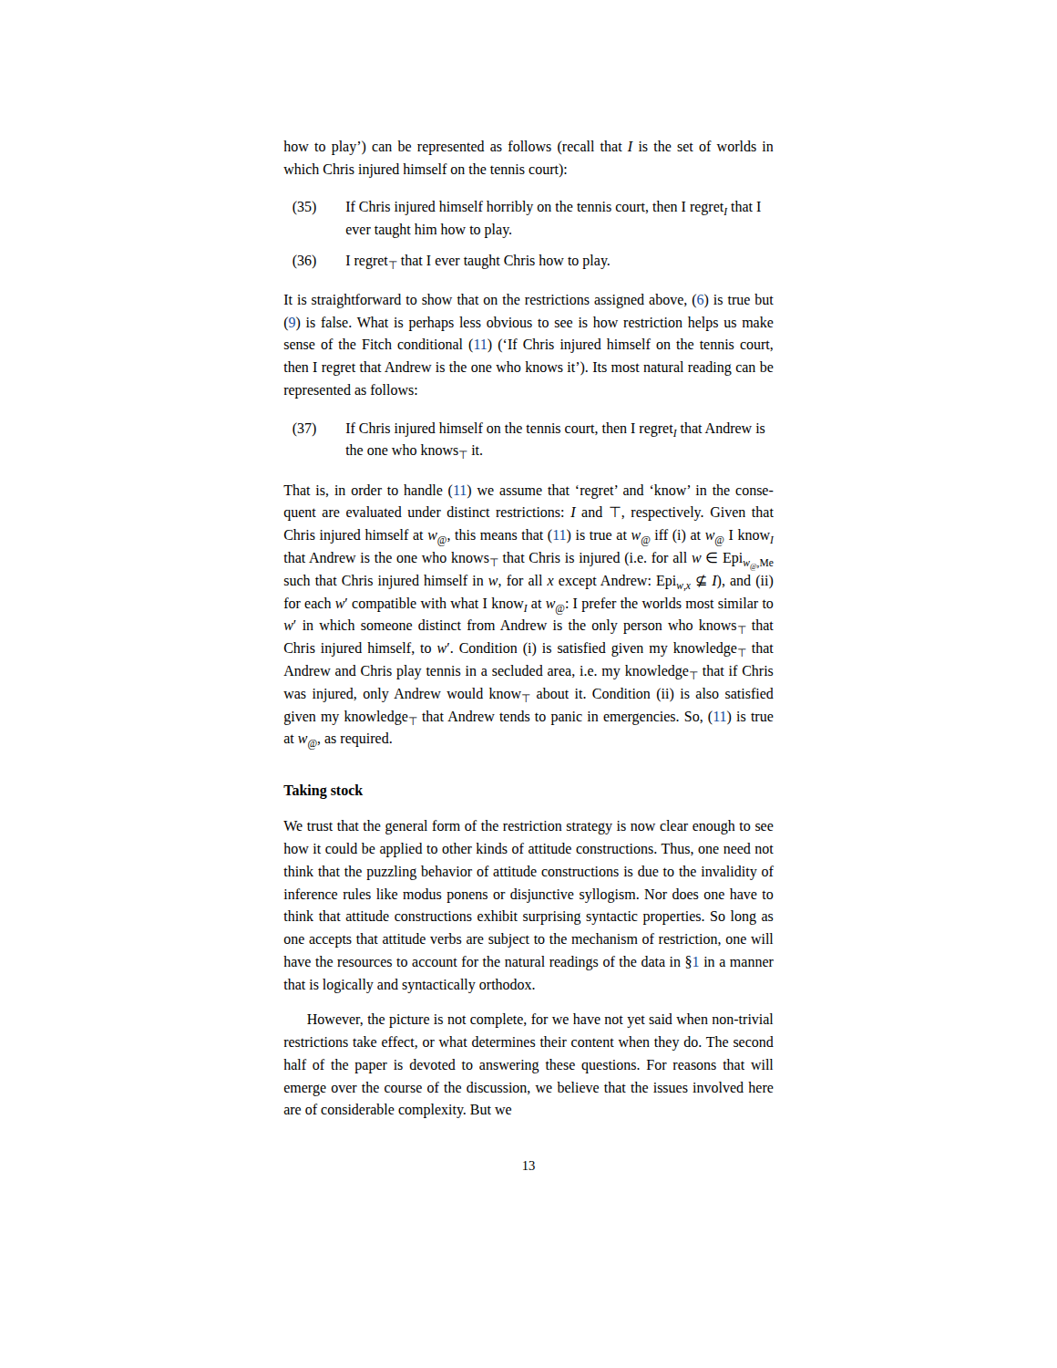how to play’) can be represented as follows (recall that I is the set of worlds in which Chris injured himself on the tennis court):
(35) If Chris injured himself horribly on the tennis court, then I regretI that I ever taught him how to play.
(36) I regret⊤ that I ever taught Chris how to play.
It is straightforward to show that on the restrictions assigned above, (6) is true but (9) is false. What is perhaps less obvious to see is how restriction helps us make sense of the Fitch conditional (11) (‘If Chris injured himself on the tennis court, then I regret that Andrew is the one who knows it’). Its most natural reading can be represented as follows:
(37) If Chris injured himself on the tennis court, then I regretI that Andrew is the one who knows⊤ it.
That is, in order to handle (11) we assume that ‘regret’ and ‘know’ in the consequent are evaluated under distinct restrictions: I and ⊤, respectively. Given that Chris injured himself at w@, this means that (11) is true at w@ iff (i) at w@ I knowI that Andrew is the one who knows⊤ that Chris is injured (i.e. for all w ∈ Epiw@,Me such that Chris injured himself in w, for all x except Andrew: Epiw,x ⊈ I), and (ii) for each w′ compatible with what I knowI at w@: I prefer the worlds most similar to w′ in which someone distinct from Andrew is the only person who knows⊤ that Chris injured himself, to w′. Condition (i) is satisfied given my knowledge⊤ that Andrew and Chris play tennis in a secluded area, i.e. my knowledge⊤ that if Chris was injured, only Andrew would know⊤ about it. Condition (ii) is also satisfied given my knowledge⊤ that Andrew tends to panic in emergencies. So, (11) is true at w@, as required.
Taking stock
We trust that the general form of the restriction strategy is now clear enough to see how it could be applied to other kinds of attitude constructions. Thus, one need not think that the puzzling behavior of attitude constructions is due to the invalidity of inference rules like modus ponens or disjunctive syllogism. Nor does one have to think that attitude constructions exhibit surprising syntactic properties. So long as one accepts that attitude verbs are subject to the mechanism of restriction, one will have the resources to account for the natural readings of the data in §1 in a manner that is logically and syntactically orthodox.
However, the picture is not complete, for we have not yet said when non-trivial restrictions take effect, or what determines their content when they do. The second half of the paper is devoted to answering these questions. For reasons that will emerge over the course of the discussion, we believe that the issues involved here are of considerable complexity. But we
13